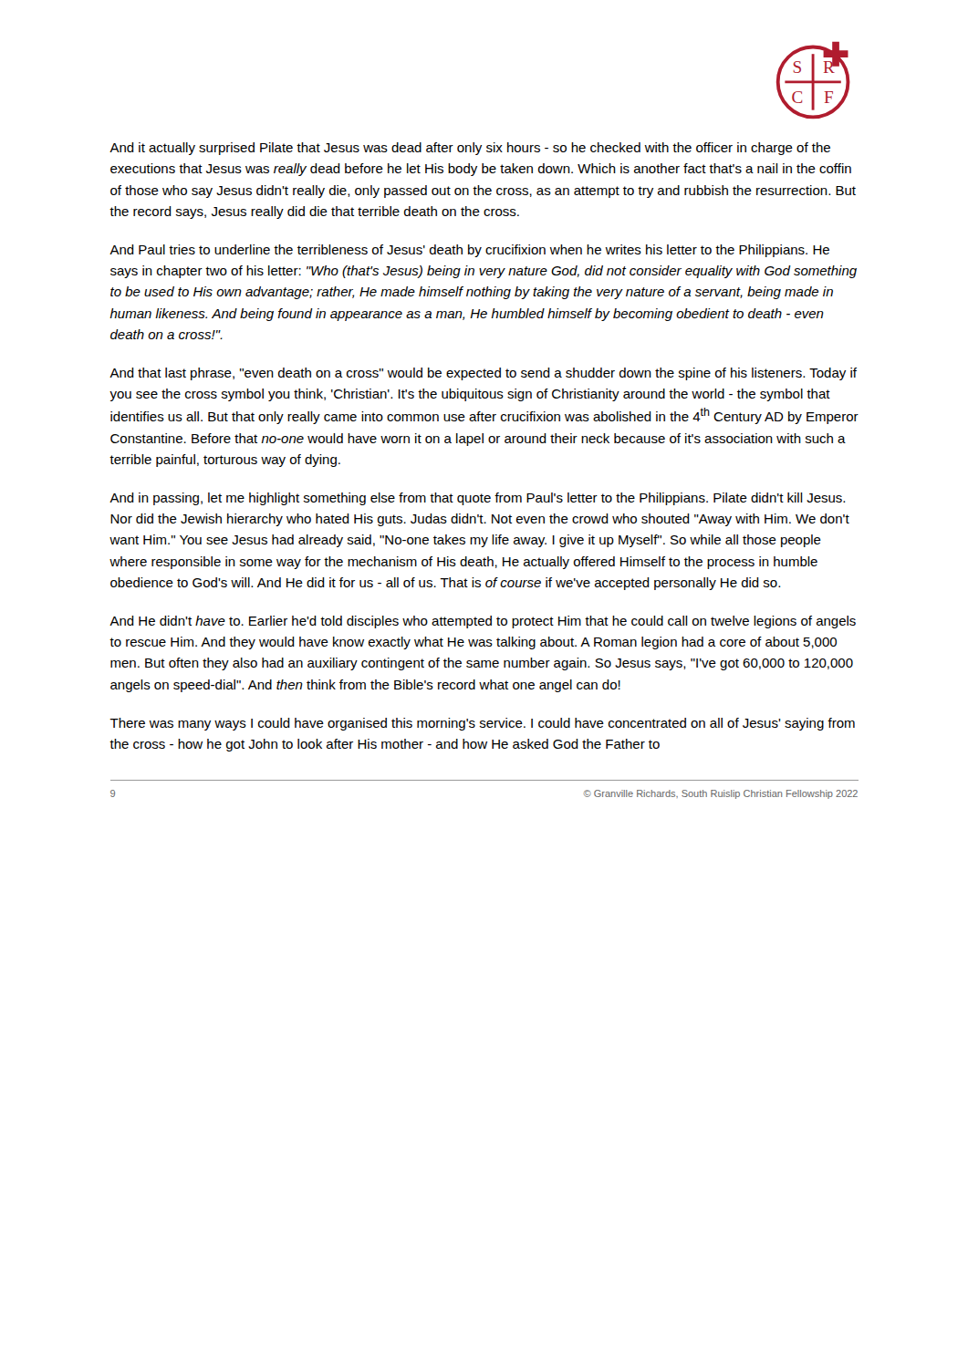S R C F
And it actually surprised Pilate that Jesus was dead after only six hours - so he checked with the officer in charge of the executions that Jesus was really dead before he let His body be taken down. Which is another fact that's a nail in the coffin of those who say Jesus didn't really die, only passed out on the cross, as an attempt to try and rubbish the resurrection. But the record says, Jesus really did die that terrible death on the cross.
And Paul tries to underline the terribleness of Jesus' death by crucifixion when he writes his letter to the Philippians. He says in chapter two of his letter: "Who (that's Jesus) being in very nature God, did not consider equality with God something to be used to His own advantage; rather, He made himself nothing by taking the very nature of a servant, being made in human likeness. And being found in appearance as a man, He humbled himself by becoming obedient to death - even death on a cross!".
And that last phrase, "even death on a cross" would be expected to send a shudder down the spine of his listeners. Today if you see the cross symbol you think, 'Christian'. It's the ubiquitous sign of Christianity around the world - the symbol that identifies us all. But that only really came into common use after crucifixion was abolished in the 4th Century AD by Emperor Constantine. Before that no-one would have worn it on a lapel or around their neck because of it's association with such a terrible painful, torturous way of dying.
And in passing, let me highlight something else from that quote from Paul's letter to the Philippians. Pilate didn't kill Jesus. Nor did the Jewish hierarchy who hated His guts. Judas didn't. Not even the crowd who shouted "Away with Him. We don't want Him." You see Jesus had already said, "No-one takes my life away. I give it up Myself". So while all those people where responsible in some way for the mechanism of His death, He actually offered Himself to the process in humble obedience to God's will. And He did it for us - all of us. That is of course if we've accepted personally He did so.
And He didn't have to. Earlier he'd told disciples who attempted to protect Him that he could call on twelve legions of angels to rescue Him. And they would have know exactly what He was talking about. A Roman legion had a core of about 5,000 men. But often they also had an auxiliary contingent of the same number again. So Jesus says, "I've got 60,000 to 120,000 angels on speed-dial". And then think from the Bible's record what one angel can do!
There was many ways I could have organised this morning's service. I could have concentrated on all of Jesus' saying from the cross - how he got John to look after His mother - and how He asked God the Father to
9 © Granville Richards, South Ruislip Christian Fellowship 2022